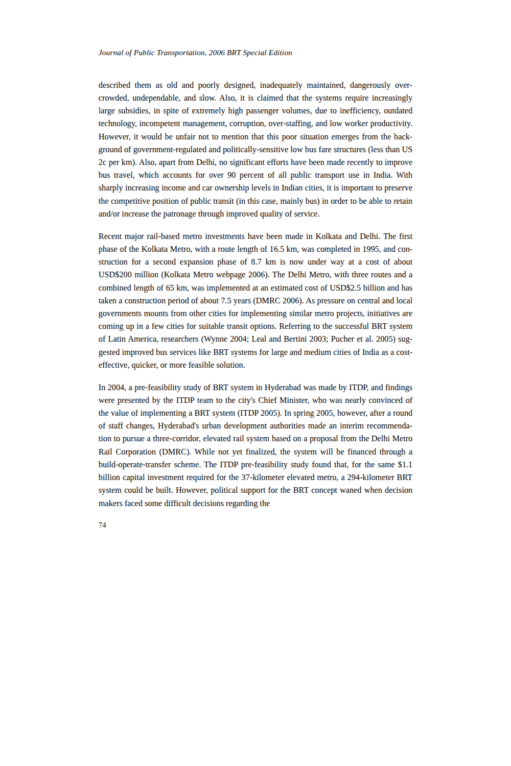Journal of Public Transportation, 2006 BRT Special Edition
described them as old and poorly designed, inadequately maintained, dangerously overcrowded, undependable, and slow. Also, it is claimed that the systems require increasingly large subsidies, in spite of extremely high passenger volumes, due to inefficiency, outdated technology, incompetent management, corruption, over-staffing, and low worker productivity. However, it would be unfair not to mention that this poor situation emerges from the background of government-regulated and politically-sensitive low bus fare structures (less than US 2c per km). Also, apart from Delhi, no significant efforts have been made recently to improve bus travel, which accounts for over 90 percent of all public transport use in India. With sharply increasing income and car ownership levels in Indian cities, it is important to preserve the competitive position of public transit (in this case, mainly bus) in order to be able to retain and/or increase the patronage through improved quality of service.
Recent major rail-based metro investments have been made in Kolkata and Delhi. The first phase of the Kolkata Metro, with a route length of 16.5 km, was completed in 1995, and construction for a second expansion phase of 8.7 km is now under way at a cost of about USD$200 million (Kolkata Metro webpage 2006). The Delhi Metro, with three routes and a combined length of 65 km, was implemented at an estimated cost of USD$2.5 billion and has taken a construction period of about 7.5 years (DMRC 2006). As pressure on central and local governments mounts from other cities for implementing similar metro projects, initiatives are coming up in a few cities for suitable transit options. Referring to the successful BRT system of Latin America, researchers (Wynne 2004; Leal and Bertini 2003; Pucher et al. 2005) suggested improved bus services like BRT systems for large and medium cities of India as a cost-effective, quicker, or more feasible solution.
In 2004, a pre-feasibility study of BRT system in Hyderabad was made by ITDP, and findings were presented by the ITDP team to the city's Chief Minister, who was nearly convinced of the value of implementing a BRT system (ITDP 2005). In spring 2005, however, after a round of staff changes, Hyderabad's urban development authorities made an interim recommendation to pursue a three-corridor, elevated rail system based on a proposal from the Delhi Metro Rail Corporation (DMRC). While not yet finalized, the system will be financed through a build-operate-transfer scheme. The ITDP pre-feasibility study found that, for the same $1.1 billion capital investment required for the 37-kilometer elevated metro, a 294-kilometer BRT system could be built. However, political support for the BRT concept waned when decision makers faced some difficult decisions regarding the
74